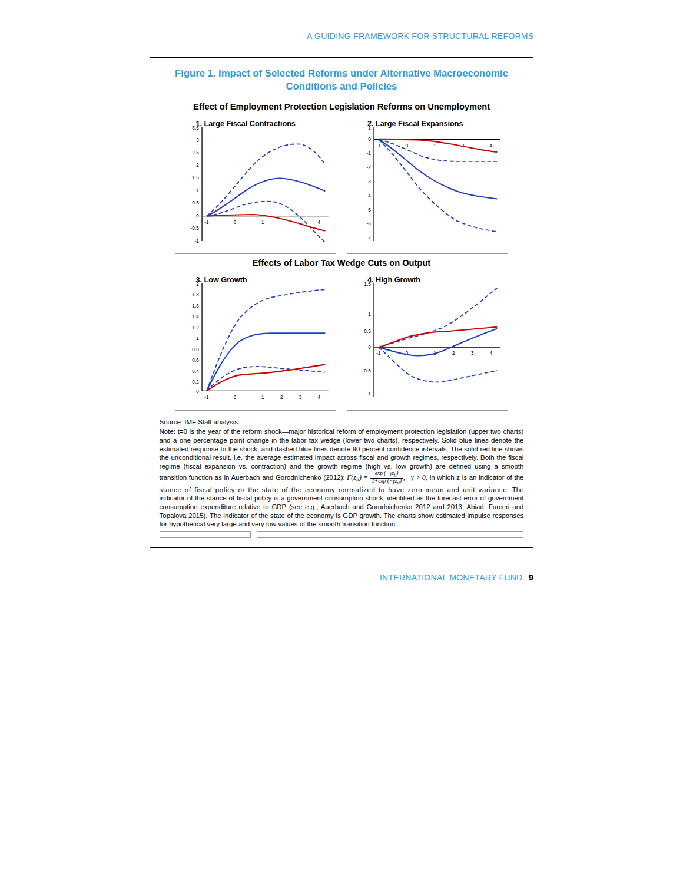A Guiding Framework for Structural Reforms
Figure 1. Impact of Selected Reforms under Alternative Macroeconomic Conditions and Policies
Effect of Employment Protection Legislation Reforms on Unemployment
1. Large Fiscal Contractions
3.5 3 2.5 2 1.5 1 0.5 0 -0.5 -1 -1 0 1 4
2. Large Fiscal Expansions
1 0 -1 -2 -3 -4 -5 -6 -7 -1 0 1 2 4
Effects of Labor Tax Wedge Cuts on Output
3. Low Growth
2 1.8 1.6 1.4 1.2 1 0.8 0.6 0.4 0.2 0 -1 0 1 2 3 4
4. High Growth
1.5 1 0.5 0 -0.5 -1 -1 0 1 2 3 4
Source: IMF Staff analysis.
Note: t=0 is the year of the reform shock—major historical reform of employment protection legislation (upper two charts) and a one percentage point change in the labor tax wedge (lower two charts), respectively. Solid blue lines denote the estimated response to the shock, and dashed blue lines denote 90 percent confidence intervals. The solid red line shows the unconditional result, i.e. the average estimated impact across fiscal and growth regimes, respectively. Both the fiscal regime (fiscal expansion vs. contraction) and the growth regime (high vs. low growth) are defined using a smooth transition function as in Auerbach and Gorodnichenko (2012): F(zit) = exp (−γzit) 1+exp (−γzit), γ > 0, in which z is an indicator of the stance of fiscal policy or the state of the economy normalized to have zero mean and unit variance. The indicator of the stance of fiscal policy is a government consumption shock, identified as the forecast error of government consumption expenditure relative to GDP (see e.g., Auerbach and Gorodnichenko 2012 and 2013; Abiad, Furceri and Topalova 2015). The indicator of the state of the economy is GDP growth. The charts show estimated impulse responses for hypothetical very large and very low values of the smooth transition function.
International Monetary Fund 9